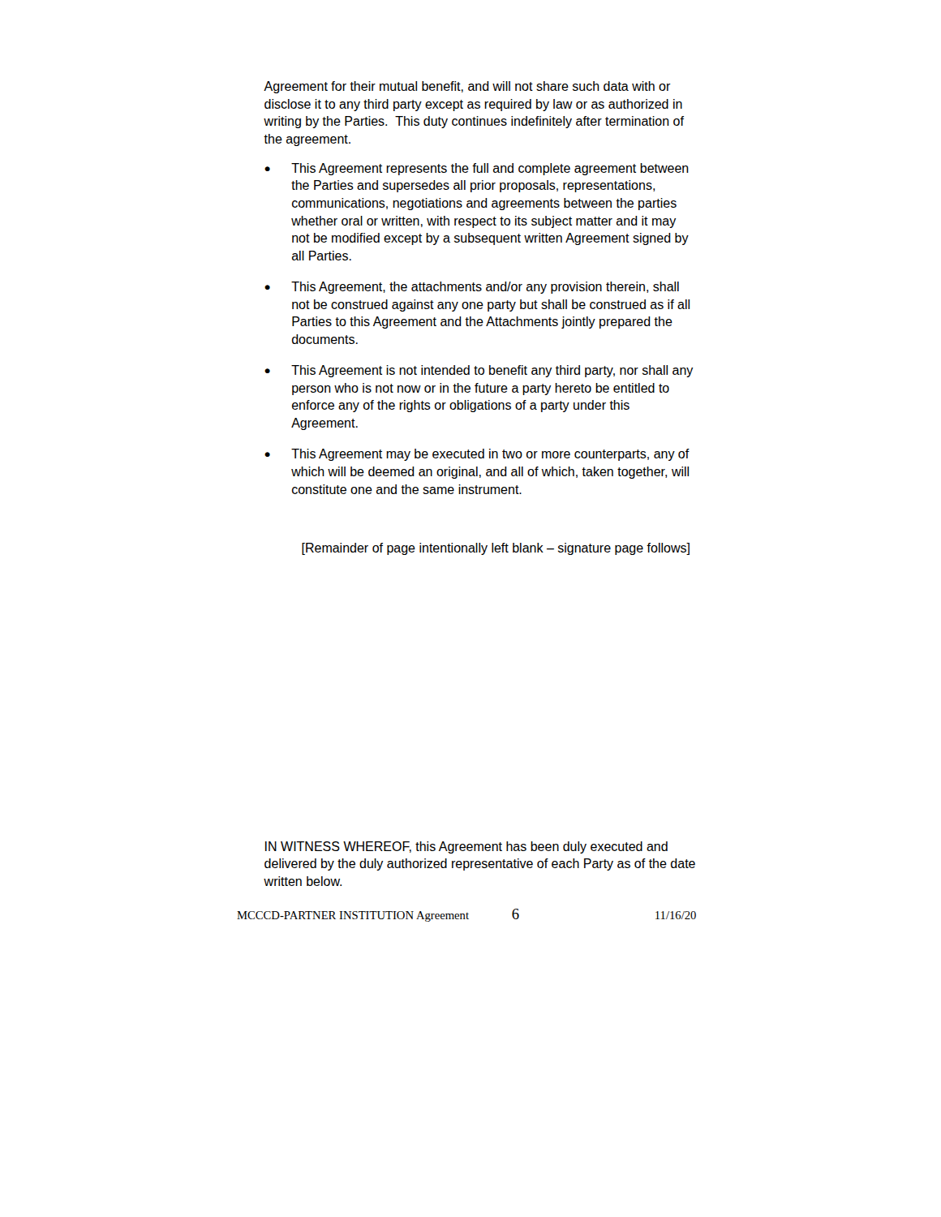Agreement for their mutual benefit, and will not share such data with or disclose it to any third party except as required by law or as authorized in writing by the Parties. This duty continues indefinitely after termination of the agreement.
This Agreement represents the full and complete agreement between the Parties and supersedes all prior proposals, representations, communications, negotiations and agreements between the parties whether oral or written, with respect to its subject matter and it may not be modified except by a subsequent written Agreement signed by all Parties.
This Agreement, the attachments and/or any provision therein, shall not be construed against any one party but shall be construed as if all Parties to this Agreement and the Attachments jointly prepared the documents.
This Agreement is not intended to benefit any third party, nor shall any person who is not now or in the future a party hereto be entitled to enforce any of the rights or obligations of a party under this Agreement.
This Agreement may be executed in two or more counterparts, any of which will be deemed an original, and all of which, taken together, will constitute one and the same instrument.
[Remainder of page intentionally left blank – signature page follows]
IN WITNESS WHEREOF, this Agreement has been duly executed and delivered by the duly authorized representative of each Party as of the date written below.
MCCCD-PARTNER INSTITUTION Agreement 6 11/16/20